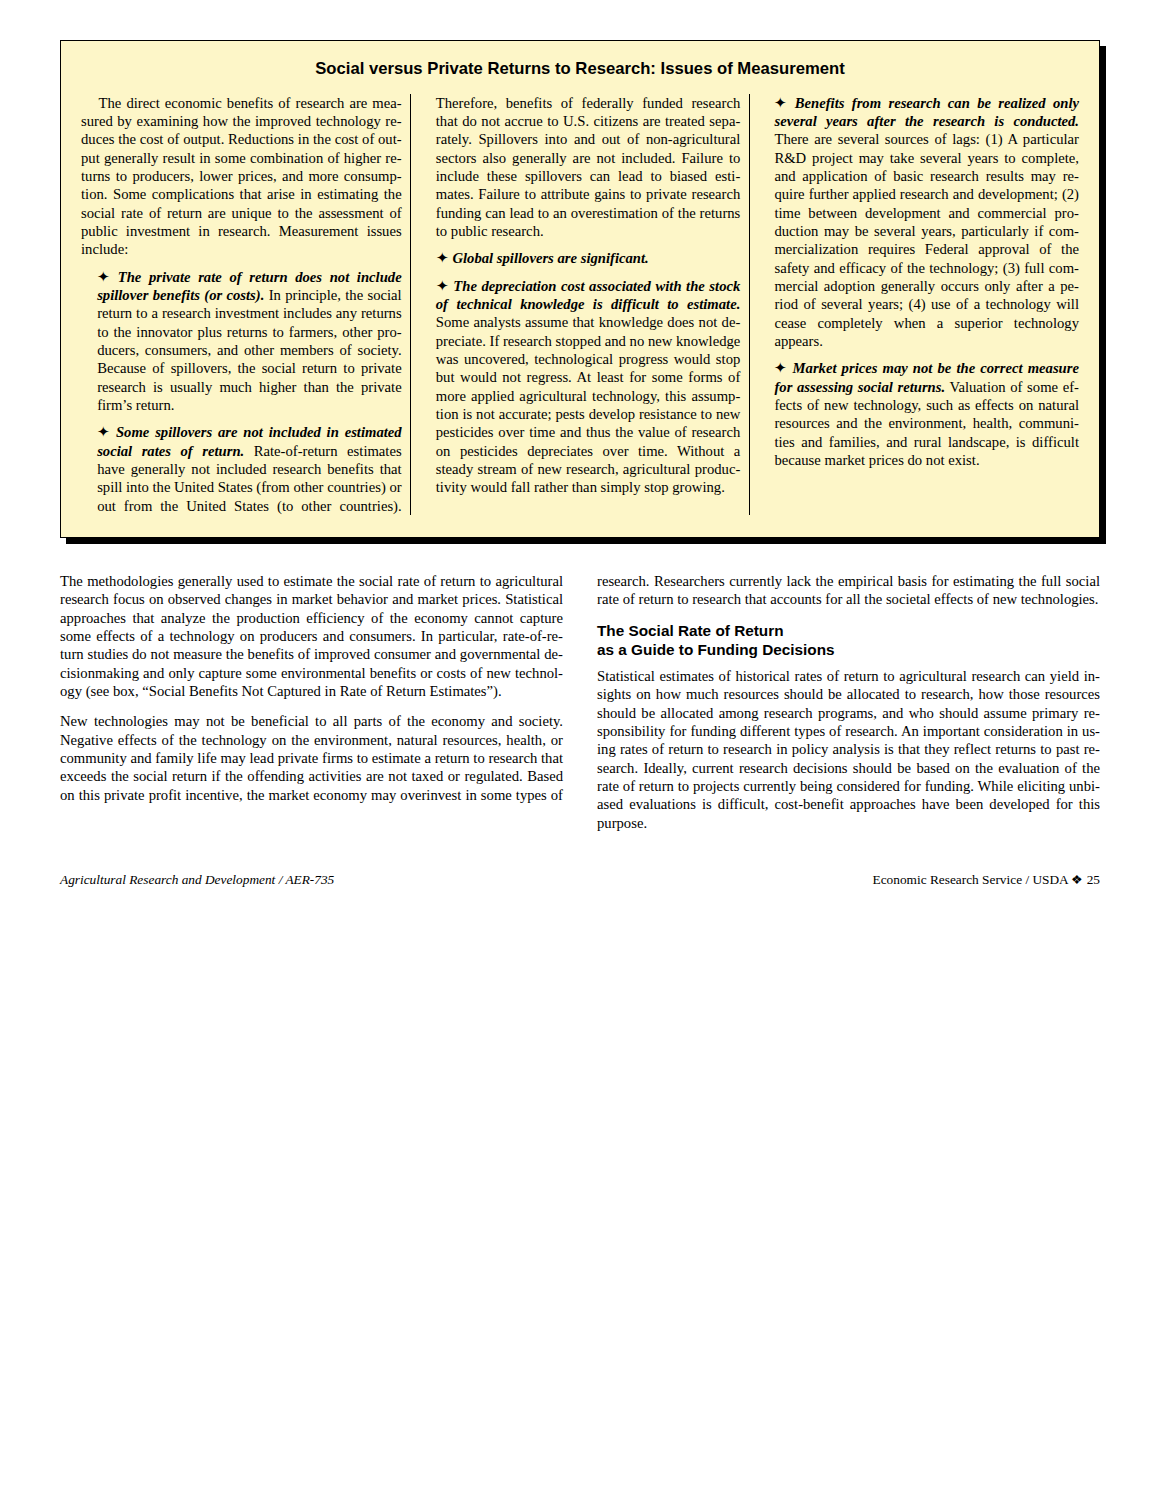Social versus Private Returns to Research: Issues of Measurement
The direct economic benefits of research are measured by examining how the improved technology reduces the cost of output. Reductions in the cost of output generally result in some combination of higher returns to producers, lower prices, and more consumption. Some complications that arise in estimating the social rate of return are unique to the assessment of public investment in research. Measurement issues include:
The private rate of return does not include spillover benefits (or costs). In principle, the social return to a research investment includes any returns to the innovator plus returns to farmers, other producers, consumers, and other members of society. Because of spillovers, the social return to private research is usually much higher than the private firm’s return.
Some spillovers are not included in estimated social rates of return. Rate-of-return estimates have generally not included research benefits that spill into the United States (from other countries) or out from the United States (to other countries). Therefore, benefits of federally funded research that do not accrue to U.S. citizens are treated separately. Spillovers into and out of non-agricultural sectors also generally are not included. Failure to include these spillovers can lead to biased estimates. Failure to attribute gains to private research funding can lead to an overestimation of the returns to public research.
Global spillovers are significant.
The depreciation cost associated with the stock of technical knowledge is difficult to estimate. Some analysts assume that knowledge does not depreciate. If research stopped and no new knowledge was uncovered, technological progress would stop but would not regress. At least for some forms of more applied agricultural technology, this assumption is not accurate; pests develop resistance to new pesticides over time and thus the value of research on pesticides depreciates over time. Without a steady stream of new research, agricultural productivity would fall rather than simply stop growing.
Benefits from research can be realized only several years after the research is conducted. There are several sources of lags: (1) A particular R&D project may take several years to complete, and application of basic research results may require further applied research and development; (2) time between development and commercial production may be several years, particularly if commercialization requires Federal approval of the safety and efficacy of the technology; (3) full commercial adoption generally occurs only after a period of several years; (4) use of a technology will cease completely when a superior technology appears.
Market prices may not be the correct measure for assessing social returns. Valuation of some effects of new technology, such as effects on natural resources and the environment, health, communities and families, and rural landscape, is difficult because market prices do not exist.
The methodologies generally used to estimate the social rate of return to agricultural research focus on observed changes in market behavior and market prices. Statistical approaches that analyze the production efficiency of the economy cannot capture some effects of a technology on producers and consumers. In particular, rate-of-return studies do not measure the benefits of improved consumer and governmental decisionmaking and only capture some environmental benefits or costs of new technology (see box, “Social Benefits Not Captured in Rate of Return Estimates”).
New technologies may not be beneficial to all parts of the economy and society. Negative effects of the technology on the environment, natural resources, health, or community and family life may lead private firms to estimate a return to research that exceeds the social return if the offending activities are not taxed or regulated. Based on this private profit incentive, the market economy may overinvest in some types of research. Researchers currently lack the empirical basis for estimating the full social rate of return to research that accounts for all the societal effects of new technologies.
The Social Rate of Return
as a Guide to Funding Decisions
Statistical estimates of historical rates of return to agricultural research can yield insights on how much resources should be allocated to research, how those resources should be allocated among research programs, and who should assume primary responsibility for funding different types of research. An important consideration in using rates of return to research in policy analysis is that they reflect returns to past research. Ideally, current research decisions should be based on the evaluation of the rate of return to projects currently being considered for funding. While eliciting unbiased evaluations is difficult, cost-benefit approaches have been developed for this purpose.
Agricultural Research and Development / AER-735
Economic Research Service / USDA ❖ 25